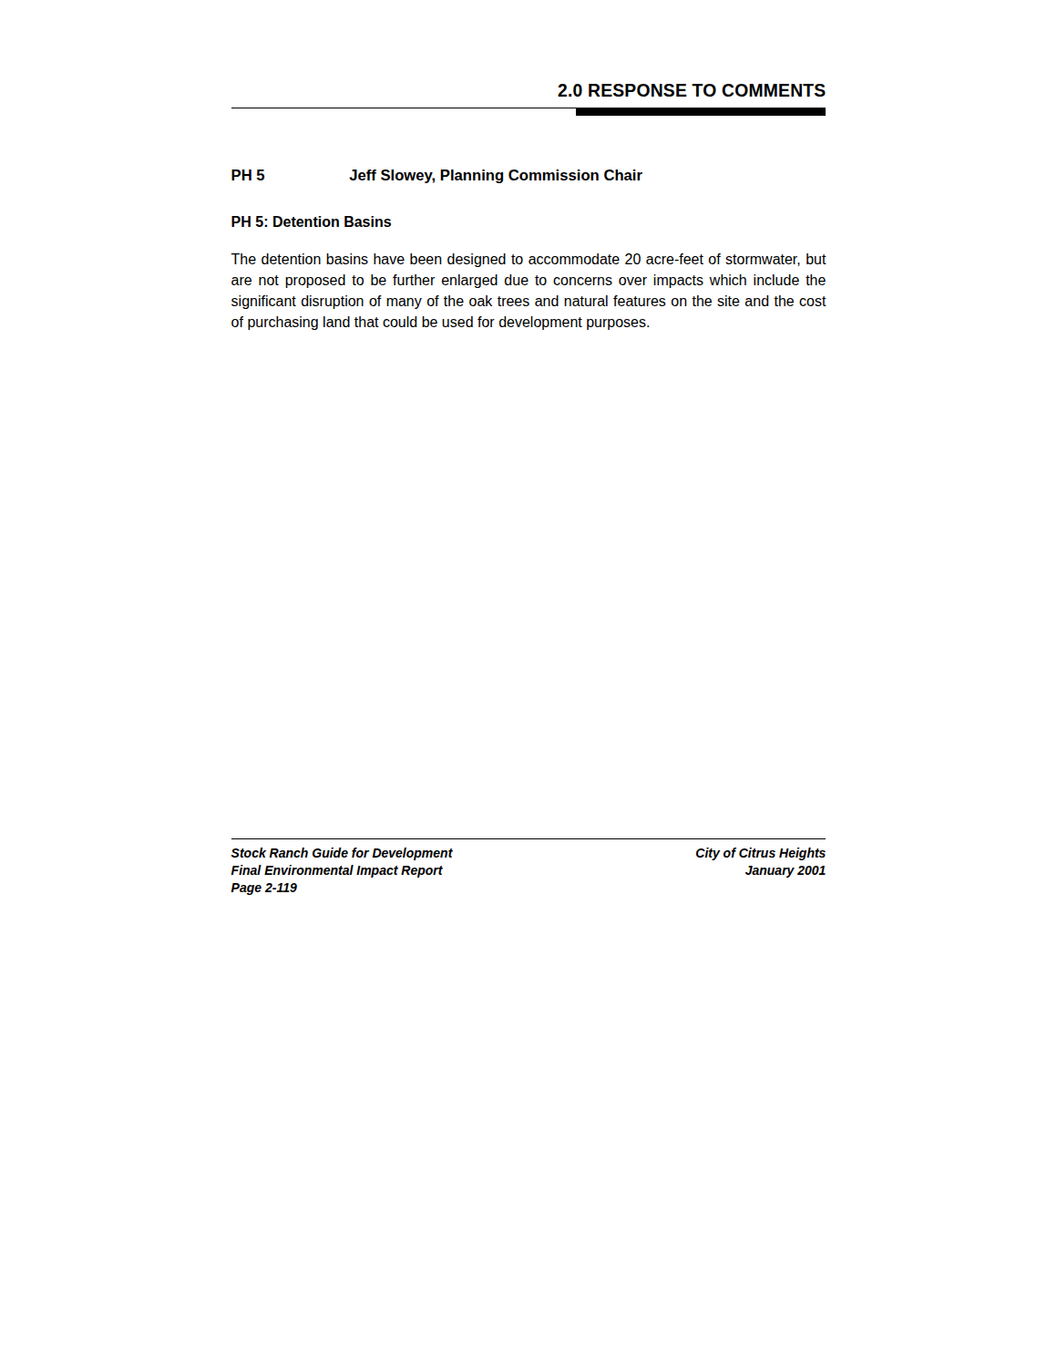2.0 RESPONSE TO COMMENTS
PH 5 Jeff Slowey, Planning Commission Chair
PH 5: Detention Basins
The detention basins have been designed to accommodate 20 acre-feet of stormwater, but are not proposed to be further enlarged due to concerns over impacts which include the significant disruption of many of the oak trees and natural features on the site and the cost of purchasing land that could be used for development purposes.
Stock Ranch Guide for Development
Final Environmental Impact Report
Page 2-119
City of Citrus Heights
January 2001